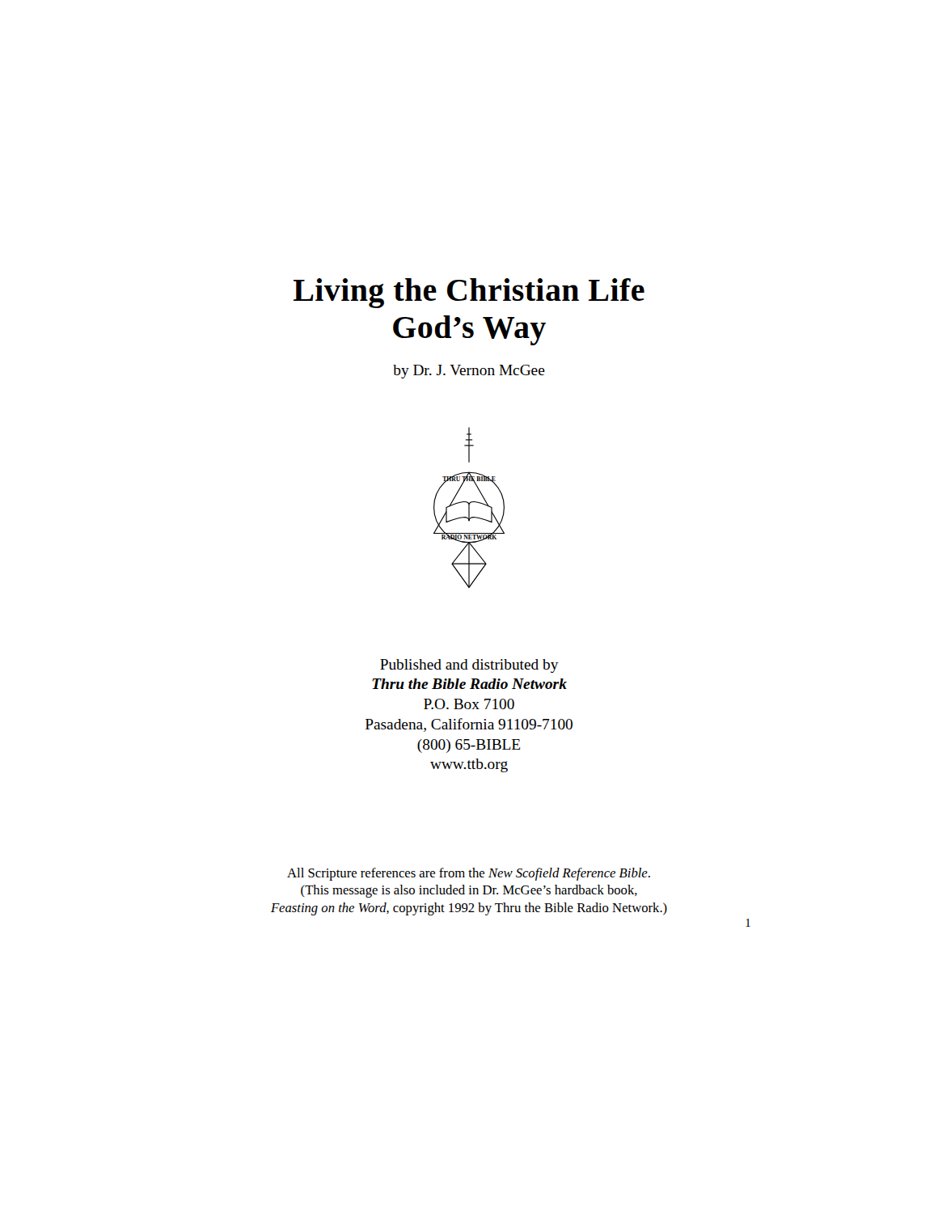Living the Christian Life
God’s Way
by Dr. J. Vernon McGee
Published and distributed by
Thru the Bible Radio Network
P.O. Box 7100
Pasadena, California 91109-7100
(800) 65-BIBLE
www.ttb.org
All Scripture references are from the New Scofield Reference Bible.
(This message is also included in Dr. McGee’s hardback book,
Feasting on the Word, copyright 1992 by Thru the Bible Radio Network.)
1